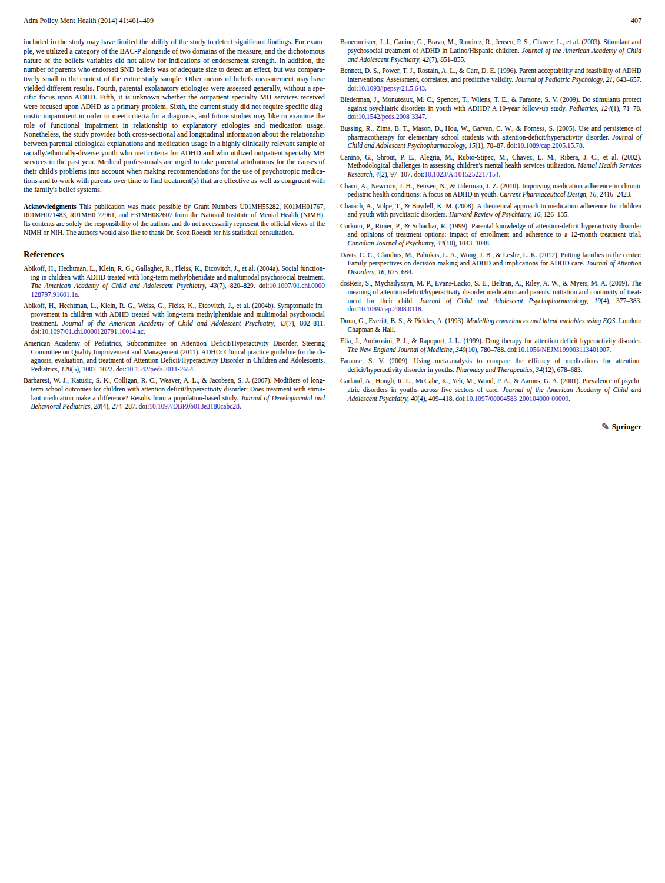Adm Policy Ment Health (2014) 41:401–409 407
included in the study may have limited the ability of the study to detect significant findings. For example, we utilized a category of the BAC-P alongside of two domains of the measure, and the dichotomous nature of the beliefs variables did not allow for indications of endorsement strength. In addition, the number of parents who endorsed SND beliefs was of adequate size to detect an effect, but was comparatively small in the context of the entire study sample. Other means of beliefs measurement may have yielded different results. Fourth, parental explanatory etiologies were assessed generally, without a specific focus upon ADHD. Fifth, it is unknown whether the outpatient specialty MH services received were focused upon ADHD as a primary problem. Sixth, the current study did not require specific diagnostic impairment in order to meet criteria for a diagnosis, and future studies may like to examine the role of functional impairment in relationship to explanatory etiologies and medication usage. Nonetheless, the study provides both cross-sectional and longitudinal information about the relationship between parental etiological explanations and medication usage in a highly clinically-relevant sample of racially/ethnically-diverse youth who met criteria for ADHD and who utilized outpatient specialty MH services in the past year. Medical professionals are urged to take parental attributions for the causes of their child's problems into account when making recommendations for the use of psychotropic medications and to work with parents over time to find treatment(s) that are effective as well as congruent with the family's belief systems.
Acknowledgments This publication was made possible by Grant Numbers U01MH55282, K01MH01767, R01MH071483, R01MH0 72961, and F31MH082607 from the National Institute of Mental Health (NIMH). Its contents are solely the responsibility of the authors and do not necessarily represent the official views of the NIMH or NIH. The authors would also like to thank Dr. Scott Roesch for his statistical consultation.
References
Abikoff, H., Hechtman, L., Klein, R. G., Gallagher, R., Fleiss, K., Etcovitch, J., et al. (2004a). Social functioning in children with ADHD treated with long-term methylphenidate and multimodal psychosocial treatment. The American Academy of Child and Adolescent Psychiatry, 43(7), 820–829. doi:10.1097/01.chi.0000 128797.91601.1a.
Abikoff, H., Hechtman, L., Klein, R. G., Weiss, G., Fleiss, K., Etcovitch, J., et al. (2004b). Symptomatic improvement in children with ADHD treated with long-term methylphenidate and multimodal psychosocial treatment. Journal of the American Academy of Child and Adolescent Psychiatry, 43(7), 802–811. doi:10.1097/01.chi.0000128791.10014.ac.
American Academy of Pediatrics, Subcommittee on Attention Deficit/Hyperactivity Disorder, Steering Committee on Quality Improvement and Management (2011). ADHD: Clinical practice guideline for the diagnosis, evaluation, and treatment of Attention Deficit/Hyperactivity Disorder in Children and Adolescents. Pediatrics, 128(5), 1007–1022. doi:10.1542/peds.2011-2654.
Barbaresi, W. J., Katusic, S. K., Colligan, R. C., Weaver, A. L., & Jacobsen, S. J. (2007). Modifiers of long-term school outcomes for children with attention deficit/hyperactivity disorder: Does treatment with stimulant medication make a difference? Results from a population-based study. Journal of Developmental and Behavioral Pediatrics, 28(4), 274–287. doi:10.1097/DBP.0b013e3180cabc28.
Bauermeister, J. J., Canino, G., Bravo, M., Ramírez, R., Jensen, P. S., Chavez, L., et al. (2003). Stimulant and psychosocial treatment of ADHD in Latino/Hispanic children. Journal of the American Academy of Child and Adolescent Psychiatry, 42(7), 851–855.
Bennett, D. S., Power, T. J., Rostain, A. L., & Carr, D. E. (1996). Parent acceptability and feasibility of ADHD interventions: Assessment, correlates, and predictive validity. Journal of Pediatric Psychology, 21, 643–657. doi:10.1093/jpepsy/21.5.643.
Biederman, J., Monuteaux, M. C., Spencer, T., Wilens, T. E., & Faraone, S. V. (2009). Do stimulants protect against psychiatric disorders in youth with ADHD? A 10-year follow-up study. Pediatrics, 124(1), 71–78. doi:10.1542/peds.2008-3347.
Bussing, R., Zima, B. T., Mason, D., Hou, W., Garvan, C. W., & Forness, S. (2005). Use and persistence of pharmacotherapy for elementary school students with attention-deficit/hyperactivity disorder. Journal of Child and Adolescent Psychopharmacology, 15(1), 78–87. doi:10.1089/cap.2005.15.78.
Canino, G., Shrout, P. E., Alegria, M., Rubio-Stipec, M., Chavez, L. M., Ribera, J. C., et al. (2002). Methodological challenges in assessing children's mental health services utilization. Mental Health Services Research, 4(2), 97–107. doi:10.1023/A:1015252217154.
Chaco, A., Newcorn, J. H., Feirsen, N., & Uderman, J. Z. (2010). Improving medication adherence in chronic pediatric health conditions: A focus on ADHD in youth. Current Pharmaceutical Design, 16, 2416–2423.
Charach, A., Volpe, T., & Boydell, K. M. (2008). A theoretical approach to medication adherence for children and youth with psychiatric disorders. Harvard Review of Psychiatry, 16, 126–135.
Corkum, P., Rimer, P., & Schachar, R. (1999). Parental knowledge of attention-deficit hyperactivity disorder and opinions of treatment options: impact of enrollment and adherence to a 12-month treatment trial. Canadian Journal of Psychiatry, 44(10), 1043–1048.
Davis, C. C., Claudius, M., Palinkas, L. A., Wong, J. B., & Leslie, L. K. (2012). Putting families in the center: Family perspectives on decision making and ADHD and implications for ADHD care. Journal of Attention Disorders, 16, 675–684.
dosReis, S., Mychailyszyn, M. P., Evans-Lacko, S. E., Beltran, A., Riley, A. W., & Myers, M. A. (2009). The meaning of attention-deficit/hyperactivity disorder medication and parents' initiation and continuity of treatment for their child. Journal of Child and Adolescent Psychopharmacology, 19(4), 377–383. doi:10.1089/cap.2008.0118.
Dunn, G., Everitt, B. S., & Pickles, A. (1993). Modelling covariances and latent variables using EQS. London: Chapman & Hall.
Elia, J., Ambrosini, P. J., & Rapoport, J. L. (1999). Drug therapy for attention-deficit hyperactivity disorder. The New England Journal of Medicine, 340(10), 780–788. doi:10.1056/NEJM199903113401007.
Faraone, S. V. (2009). Using meta-analysis to compare the efficacy of medications for attention-deficit/hyperactivity disorder in youths. Pharmacy and Therapeutics, 34(12), 678–683.
Garland, A., Hough, R. L., McCabe, K., Yeh, M., Wood, P. A., & Aarons, G. A. (2001). Prevalence of psychiatric disorders in youths across five sectors of care. Journal of the American Academy of Child and Adolescent Psychiatry, 40(4), 409–418. doi:10.1097/00004583-200104000-00009.
✎Springer